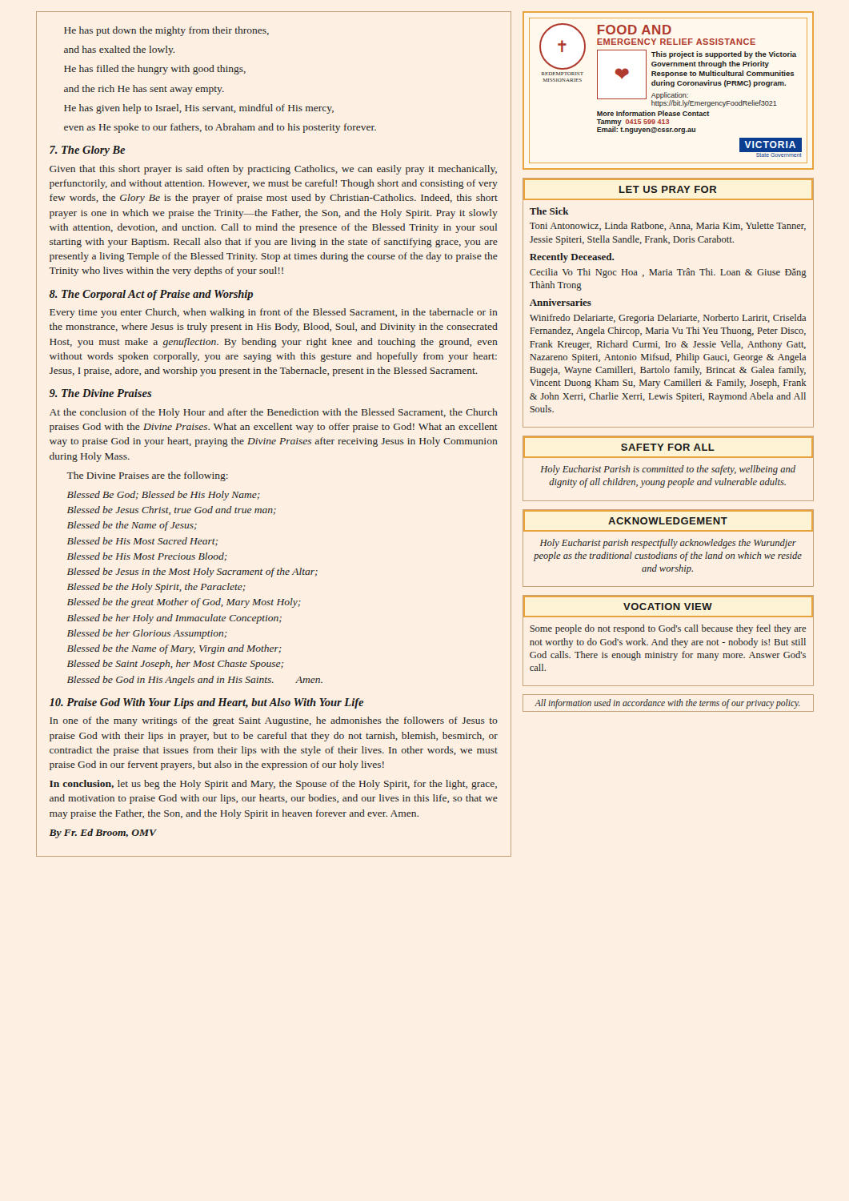He has put down the mighty from their thrones,
and has exalted the lowly.
He has filled the hungry with good things,
and the rich He has sent away empty.
He has given help to Israel, His servant, mindful of His mercy,
even as He spoke to our fathers, to Abraham and to his posterity forever.
7. The Glory Be
Given that this short prayer is said often by practicing Catholics, we can easily pray it mechanically, perfunctorily, and without attention. However, we must be careful! Though short and consisting of very few words, the Glory Be is the prayer of praise most used by Christian-Catholics. Indeed, this short prayer is one in which we praise the Trinity—the Father, the Son, and the Holy Spirit. Pray it slowly with attention, devotion, and unction. Call to mind the presence of the Blessed Trinity in your soul starting with your Baptism. Recall also that if you are living in the state of sanctifying grace, you are presently a living Temple of the Blessed Trinity. Stop at times during the course of the day to praise the Trinity who lives within the very depths of your soul!!
8. The Corporal Act of Praise and Worship
Every time you enter Church, when walking in front of the Blessed Sacrament, in the tabernacle or in the monstrance, where Jesus is truly present in His Body, Blood, Soul, and Divinity in the consecrated Host, you must make a genuflection. By bending your right knee and touching the ground, even without words spoken corporally, you are saying with this gesture and hopefully from your heart: Jesus, I praise, adore, and worship you present in the Tabernacle, present in the Blessed Sacrament.
9. The Divine Praises
At the conclusion of the Holy Hour and after the Benediction with the Blessed Sacrament, the Church praises God with the Divine Praises. What an excellent way to offer praise to God! What an excellent way to praise God in your heart, praying the Divine Praises after receiving Jesus in Holy Communion during Holy Mass.
The Divine Praises are the following:
Blessed Be God; Blessed be His Holy Name;
Blessed be Jesus Christ, true God and true man;
Blessed be the Name of Jesus;
Blessed be His Most Sacred Heart;
Blessed be His Most Precious Blood;
Blessed be Jesus in the Most Holy Sacrament of the Altar;
Blessed be the Holy Spirit, the Paraclete;
Blessed be the great Mother of God, Mary Most Holy;
Blessed be her Holy and Immaculate Conception;
Blessed be her Glorious Assumption;
Blessed be the Name of Mary, Virgin and Mother;
Blessed be Saint Joseph, her Most Chaste Spouse;
Blessed be God in His Angels and in His Saints. Amen.
10. Praise God With Your Lips and Heart, but Also With Your Life
In one of the many writings of the great Saint Augustine, he admonishes the followers of Jesus to praise God with their lips in prayer, but to be careful that they do not tarnish, blemish, besmirch, or contradict the praise that issues from their lips with the style of their lives. In other words, we must praise God in our fervent prayers, but also in the expression of our holy lives!
In conclusion, let us beg the Holy Spirit and Mary, the Spouse of the Holy Spirit, for the light, grace, and motivation to praise God with our lips, our hearts, our bodies, and our lives in this life, so that we may praise the Father, the Son, and the Holy Spirit in heaven forever and ever. Amen.
By Fr. Ed Broom, OMV
✝
REDEMPTORIST
MISSIONARIES
FOOD AND
EMERGENCY RELIEF ASSISTANCE
❤
This project is supported by the Victoria Government through the Priority Response to Multicultural Communities during Coronavirus (PRMC) program.
Application:
https://bit.ly/EmergencyFoodRelief3021
More Information Please Contact
Tammy 0415 599 413
Email: t.nguyen@cssr.org.au
VICTORIA State Government
LET US PRAY FOR
The Sick
Toni Antonowicz, Linda Ratbone, Anna, Maria Kim, Yulette Tanner, Jessie Spiteri, Stella Sandle, Frank, Doris Carabott.
Recently Deceased.
Cecilia Vo Thi Ngoc Hoa , Maria Trân Thi. Loan & Giuse Đăng Thành Trong
Anniversaries
Winifredo Delariarte, Gregoria Delariarte, Norberto Laririt, Criselda Fernandez, Angela Chircop, Maria Vu Thi Yeu Thuong, Peter Disco, Frank Kreuger, Richard Curmi, Iro & Jessie Vella, Anthony Gatt, Nazareno Spiteri, Antonio Mifsud, Philip Gauci, George & Angela Bugeja, Wayne Camilleri, Bartolo family, Brincat & Galea family, Vincent Duong Kham Su, Mary Camilleri & Family, Joseph, Frank & John Xerri, Charlie Xerri, Lewis Spiteri, Raymond Abela and All Souls.
SAFETY FOR ALL
Holy Eucharist Parish is committed to the safety, wellbeing and dignity of all children, young people and vulnerable adults.
ACKNOWLEDGEMENT
Holy Eucharist parish respectfully acknowledges the Wurundjer people as the traditional custodians of the land on which we reside and worship.
VOCATION VIEW
Some people do not respond to God's call because they feel they are not worthy to do God's work. And they are not - nobody is! But still God calls. There is enough ministry for many more. Answer God's call.
All information used in accordance with the terms of our privacy policy.